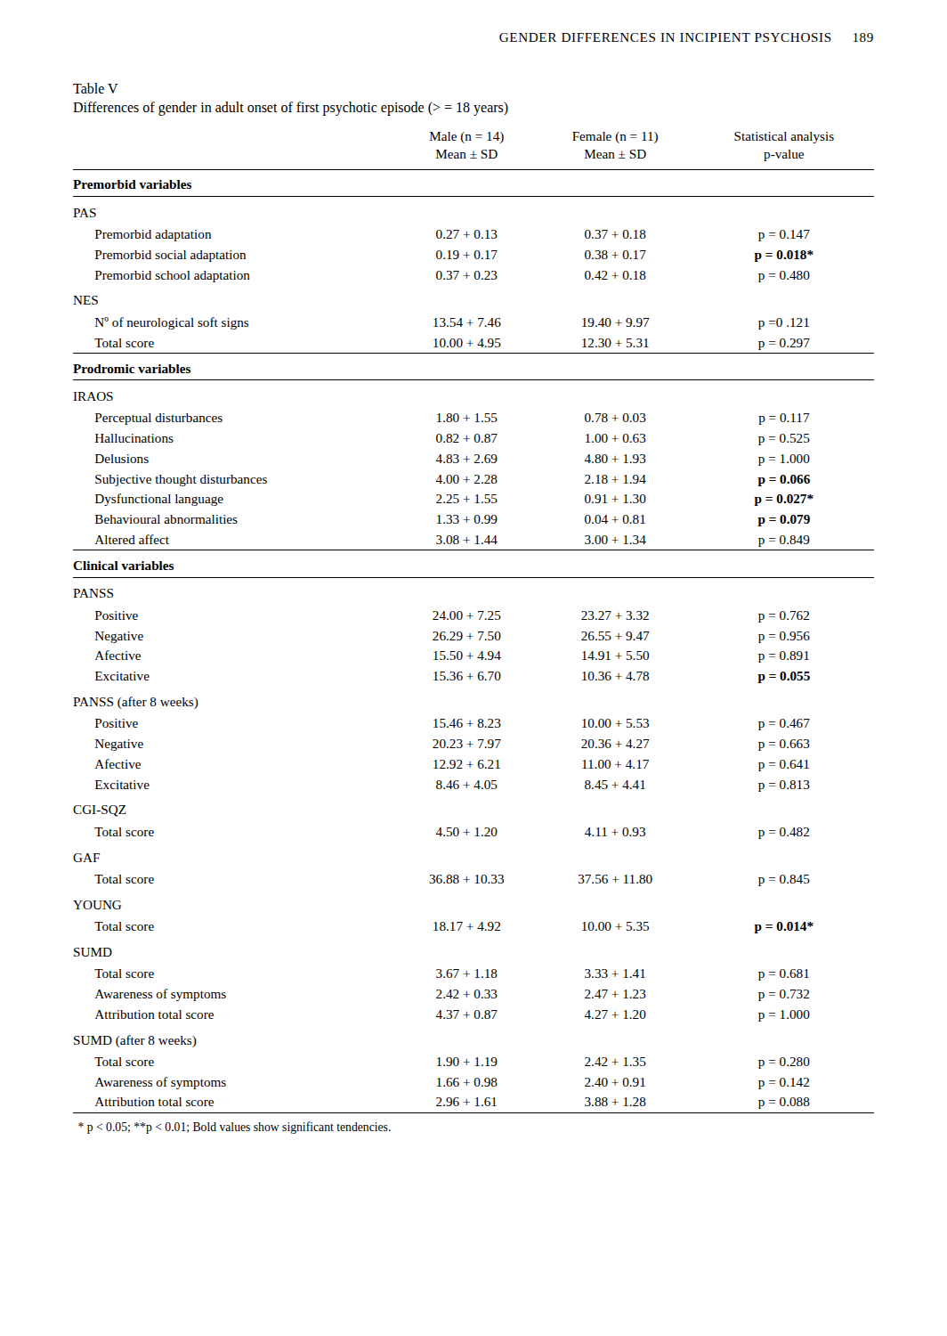GENDER DIFFERENCES IN INCIPIENT PSYCHOSIS 189
Table V Differences of gender in adult onset of first psychotic episode (> = 18 years)
| | Male (n = 14) Mean ± SD | Female (n = 11) Mean ± SD | Statistical analysis p-value |
| --- | --- | --- | --- |
| Premorbid variables |
| PAS |
| Premorbid adaptation | 0.27 + 0.13 | 0.37 + 0.18 | p = 0.147 |
| Premorbid social adaptation | 0.19 + 0.17 | 0.38 + 0.17 | p = 0.018* |
| Premorbid school adaptation | 0.37 + 0.23 | 0.42 + 0.18 | p = 0.480 |
| NES |
| Nº of neurological soft signs | 13.54 + 7.46 | 19.40 + 9.97 | p =0 .121 |
| Total score | 10.00 + 4.95 | 12.30 + 5.31 | p = 0.297 |
| Prodromic variables |
| IRAOS |
| Perceptual disturbances | 1.80 + 1.55 | 0.78 + 0.03 | p = 0.117 |
| Hallucinations | 0.82 + 0.87 | 1.00 + 0.63 | p = 0.525 |
| Delusions | 4.83 + 2.69 | 4.80 + 1.93 | p = 1.000 |
| Subjective thought disturbances | 4.00 + 2.28 | 2.18 + 1.94 | p = 0.066 |
| Dysfunctional language | 2.25 + 1.55 | 0.91 + 1.30 | p = 0.027* |
| Behavioural abnormalities | 1.33 + 0.99 | 0.04 + 0.81 | p = 0.079 |
| Altered affect | 3.08 + 1.44 | 3.00 + 1.34 | p = 0.849 |
| Clinical variables |
| PANSS |
| Positive | 24.00 + 7.25 | 23.27 + 3.32 | p = 0.762 |
| Negative | 26.29 + 7.50 | 26.55 + 9.47 | p = 0.956 |
| Afective | 15.50 + 4.94 | 14.91 + 5.50 | p = 0.891 |
| Excitative | 15.36 + 6.70 | 10.36 + 4.78 | p = 0.055 |
| PANSS (after 8 weeks) |
| Positive | 15.46 + 8.23 | 10.00 + 5.53 | p = 0.467 |
| Negative | 20.23 + 7.97 | 20.36 + 4.27 | p = 0.663 |
| Afective | 12.92 + 6.21 | 11.00 + 4.17 | p = 0.641 |
| Excitative | 8.46 + 4.05 | 8.45 + 4.41 | p = 0.813 |
| CGI-SQZ |
| Total score | 4.50 + 1.20 | 4.11 + 0.93 | p = 0.482 |
| GAF |
| Total score | 36.88 + 10.33 | 37.56 + 11.80 | p = 0.845 |
| YOUNG |
| Total score | 18.17 + 4.92 | 10.00 + 5.35 | p = 0.014* |
| SUMD |
| Total score | 3.67 + 1.18 | 3.33 + 1.41 | p = 0.681 |
| Awareness of symptoms | 2.42 + 0.33 | 2.47 + 1.23 | p = 0.732 |
| Attribution total score | 4.37 + 0.87 | 4.27 + 1.20 | p = 1.000 |
| SUMD (after 8 weeks) |
| Total score | 1.90 + 1.19 | 2.42 + 1.35 | p = 0.280 |
| Awareness of symptoms | 1.66 + 0.98 | 2.40 + 0.91 | p = 0.142 |
| Attribution total score | 2.96 + 1.61 | 3.88 + 1.28 | p = 0.088 |
| * p < 0.05; **p < 0.01; Bold values show significant tendencies. |